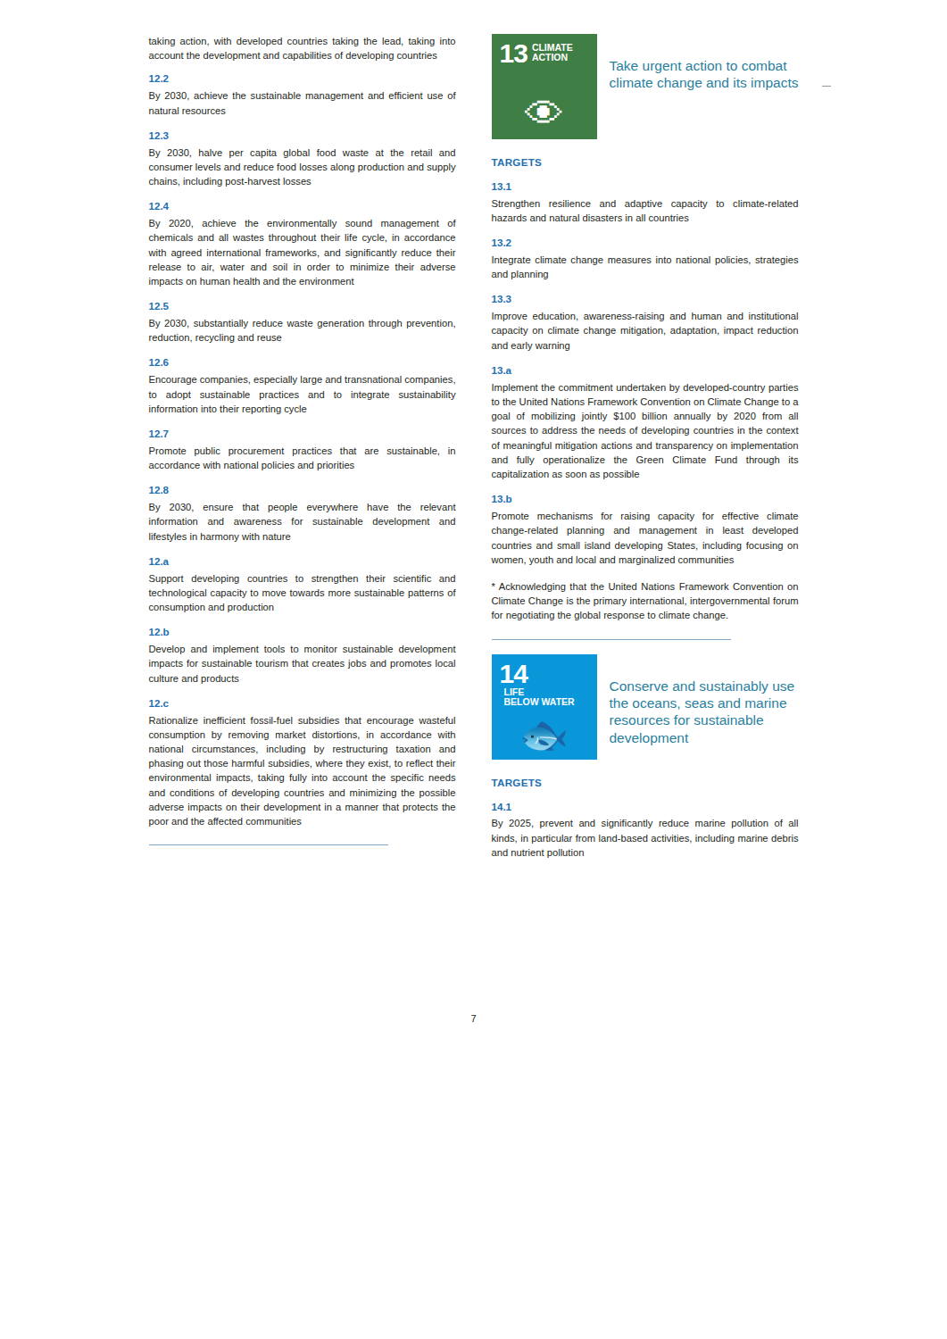taking action, with developed countries taking the lead, taking into account the development and capabilities of developing countries
12.2
By 2030, achieve the sustainable management and efficient use of natural resources
12.3
By 2030, halve per capita global food waste at the retail and consumer levels and reduce food losses along production and supply chains, including post-harvest losses
12.4
By 2020, achieve the environmentally sound management of chemicals and all wastes throughout their life cycle, in accordance with agreed international frameworks, and significantly reduce their release to air, water and soil in order to minimize their adverse impacts on human health and the environment
12.5
By 2030, substantially reduce waste generation through prevention, reduction, recycling and reuse
12.6
Encourage companies, especially large and transnational companies, to adopt sustainable practices and to integrate sustainability information into their reporting cycle
12.7
Promote public procurement practices that are sustainable, in accordance with national policies and priorities
12.8
By 2030, ensure that people everywhere have the relevant information and awareness for sustainable development and lifestyles in harmony with nature
12.a
Support developing countries to strengthen their scientific and technological capacity to move towards more sustainable patterns of consumption and production
12.b
Develop and implement tools to monitor sustainable development impacts for sustainable tourism that creates jobs and promotes local culture and products
12.c
Rationalize inefficient fossil-fuel subsidies that encourage wasteful consumption by removing market distortions, in accordance with national circumstances, including by restructuring taxation and phasing out those harmful subsidies, where they exist, to reflect their environmental impacts, taking fully into account the specific needs and conditions of developing countries and minimizing the possible adverse impacts on their development in a manner that protects the poor and the affected communities
13 Climate
Action 👁
Take urgent action to combat climate change and its impacts
TARGETS
13.1
Strengthen resilience and adaptive capacity to climate-related hazards and natural disasters in all countries
13.2
Integrate climate change measures into national policies, strategies and planning
13.3
Improve education, awareness-raising and human and institutional capacity on climate change mitigation, adaptation, impact reduction and early warning
13.a
Implement the commitment undertaken by developed-country parties to the United Nations Framework Convention on Climate Change to a goal of mobilizing jointly $100 billion annually by 2020 from all sources to address the needs of developing countries in the context of meaningful mitigation actions and transparency on implementation and fully operationalize the Green Climate Fund through its capitalization as soon as possible
13.b
Promote mechanisms for raising capacity for effective climate change-related planning and management in least developed countries and small island developing States, including focusing on women, youth and local and marginalized communities
* Acknowledging that the United Nations Framework Convention on Climate Change is the primary international, intergovernmental forum for negotiating the global response to climate change.
14 Life
Below Water 🐟
Conserve and sustainably use the oceans, seas and marine resources for sustainable development
TARGETS
14.1
By 2025, prevent and significantly reduce marine pollution of all kinds, in particular from land-based activities, including marine debris and nutrient pollution
7